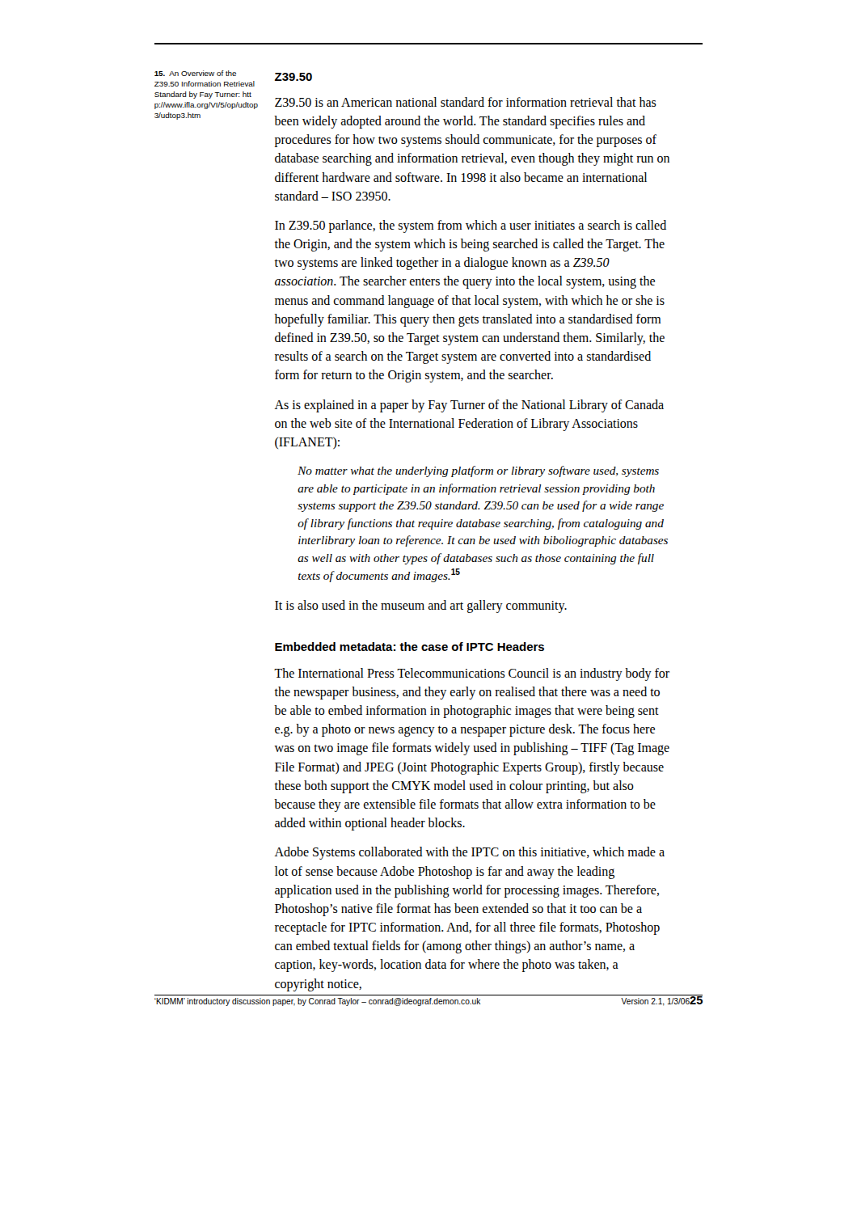15. An Overview of the Z39.50 Information Retrieval Standard by Fay Turner: http://www.ifla.org/VI/5/op/udtop3/udtop3.htm
Z39.50
Z39.50 is an American national standard for information retrieval that has been widely adopted around the world. The standard specifies rules and procedures for how two systems should communicate, for the purposes of database searching and information retrieval, even though they might run on different hardware and software. In 1998 it also became an international standard – ISO 23950.
In Z39.50 parlance, the system from which a user initiates a search is called the Origin, and the system which is being searched is called the Target. The two systems are linked together in a dialogue known as a Z39.50 association. The searcher enters the query into the local system, using the menus and command language of that local system, with which he or she is hopefully familiar. This query then gets translated into a standardised form defined in Z39.50, so the Target system can understand them. Similarly, the results of a search on the Target system are converted into a standardised form for return to the Origin system, and the searcher.
As is explained in a paper by Fay Turner of the National Library of Canada on the web site of the International Federation of Library Associations (IFLANET):
No matter what the underlying platform or library software used, systems are able to participate in an information retrieval session providing both systems support the Z39.50 standard. Z39.50 can be used for a wide range of library functions that require database searching, from cataloguing and interlibrary loan to reference. It can be used with biboliographic databases as well as with other types of databases such as those containing the full texts of documents and images.15
It is also used in the museum and art gallery community.
Embedded metadata: the case of IPTC Headers
The International Press Telecommunications Council is an industry body for the newspaper business, and they early on realised that there was a need to be able to embed information in photographic images that were being sent e.g. by a photo or news agency to a nespaper picture desk. The focus here was on two image file formats widely used in publishing – TIFF (Tag Image File Format) and JPEG (Joint Photographic Experts Group), firstly because these both support the CMYK model used in colour printing, but also because they are extensible file formats that allow extra information to be added within optional header blocks.
Adobe Systems collaborated with the IPTC on this initiative, which made a lot of sense because Adobe Photoshop is far and away the leading application used in the publishing world for processing images. Therefore, Photoshop’s native file format has been extended so that it too can be a receptacle for IPTC information. And, for all three file formats, Photoshop can embed textual fields for (among other things) an author’s name, a caption, key-words, location data for where the photo was taken, a copyright notice,
‘KIDMM’ introductory discussion paper, by Conrad Taylor – conrad@ideograf.demon.co.uk Version 2.1, 1/3/06 25